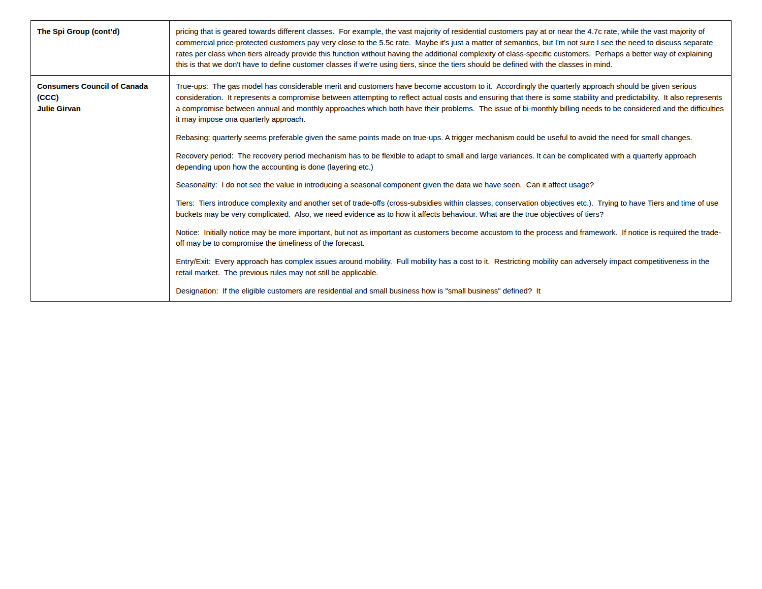| The Spi Group (cont’d) | pricing that is geared towards different classes. For example, the vast majority of residential customers pay at or near the 4.7c rate, while the vast majority of commercial price-protected customers pay very close to the 5.5c rate. Maybe it's just a matter of semantics, but I'm not sure I see the need to discuss separate rates per class when tiers already provide this function without having the additional complexity of class-specific customers. Perhaps a better way of explaining this is that we don't have to define customer classes if we're using tiers, since the tiers should be defined with the classes in mind. |
| Consumers Council of Canada (CCC) Julie Girvan | True-ups: The gas model has considerable merit and customers have become accustom to it. Accordingly the quarterly approach should be given serious consideration. It represents a compromise between attempting to reflect actual costs and ensuring that there is some stability and predictability. It also represents a compromise between annual and monthly approaches which both have their problems. The issue of bi-monthly billing needs to be considered and the difficulties it may impose ona quarterly approach. Rebasing: quarterly seems preferable given the same points made on true-ups. A trigger mechanism could be useful to avoid the need for small changes. Recovery period: The recovery period mechanism has to be flexible to adapt to small and large variances. It can be complicated with a quarterly approach depending upon how the accounting is done (layering etc.) Seasonality: I do not see the value in introducing a seasonal component given the data we have seen. Can it affect usage? Tiers: Tiers introduce complexity and another set of trade-offs (cross-subsidies within classes, conservation objectives etc.). Trying to have Tiers and time of use buckets may be very complicated. Also, we need evidence as to how it affects behaviour. What are the true objectives of tiers? Notice: Initially notice may be more important, but not as important as customers become accustom to the process and framework. If notice is required the trade-off may be to compromise the timeliness of the forecast. Entry/Exit: Every approach has complex issues around mobility. Full mobility has a cost to it. Restricting mobility can adversely impact competitiveness in the retail market. The previous rules may not still be applicable. Designation: If the eligible customers are residential and small business how is "small business" defined? It |